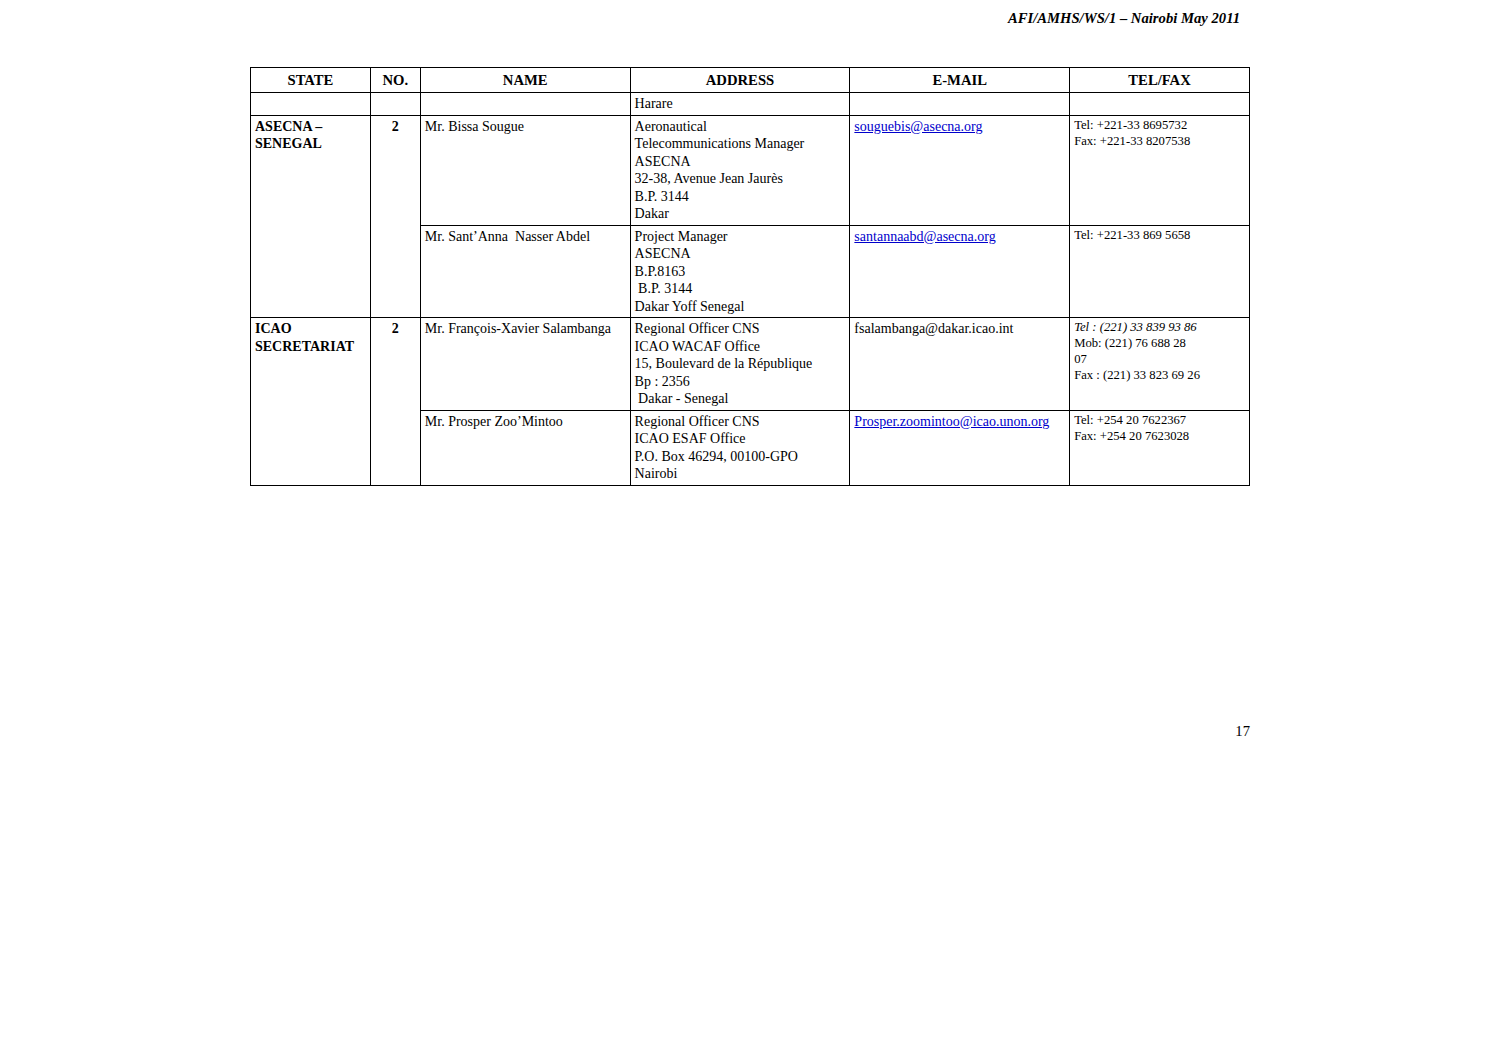AFI/AMHS/WS/1 – Nairobi May 2011
| STATE | NO. | NAME | ADDRESS | E-MAIL | TEL/FAX |
| --- | --- | --- | --- | --- | --- |
| | | | Harare | | |
| ASECNA – SENEGAL | 2 | Mr. Bissa Sougue | Aeronautical Telecommunications Manager ASECNA 32-38, Avenue Jean Jaurès B.P. 3144 Dakar | souguebis@asecna.org | Tel: +221-33 8695732 Fax: +221-33 8207538 |
| Mr. Sant’Anna Nasser Abdel | Project Manager ASECNA B.P.8163 B.P. 3144 Dakar Yoff Senegal | santannaabd@asecna.org | Tel: +221-33 869 5658 |
| ICAO SECRETARIAT | 2 | Mr. François-Xavier Salambanga | Regional Officer CNS ICAO WACAF Office 15, Boulevard de la République Bp : 2356 Dakar - Senegal | fsalambanga@dakar.icao.int | Tel : (221) 33 839 93 86 Mob: (221) 76 688 28 07 Fax : (221) 33 823 69 26 |
| Mr. Prosper Zoo’Mintoo | Regional Officer CNS ICAO ESAF Office P.O. Box 46294, 00100-GPO Nairobi | Prosper.zoomintoo@icao.unon.org | Tel: +254 20 7622367 Fax: +254 20 7623028 |
17